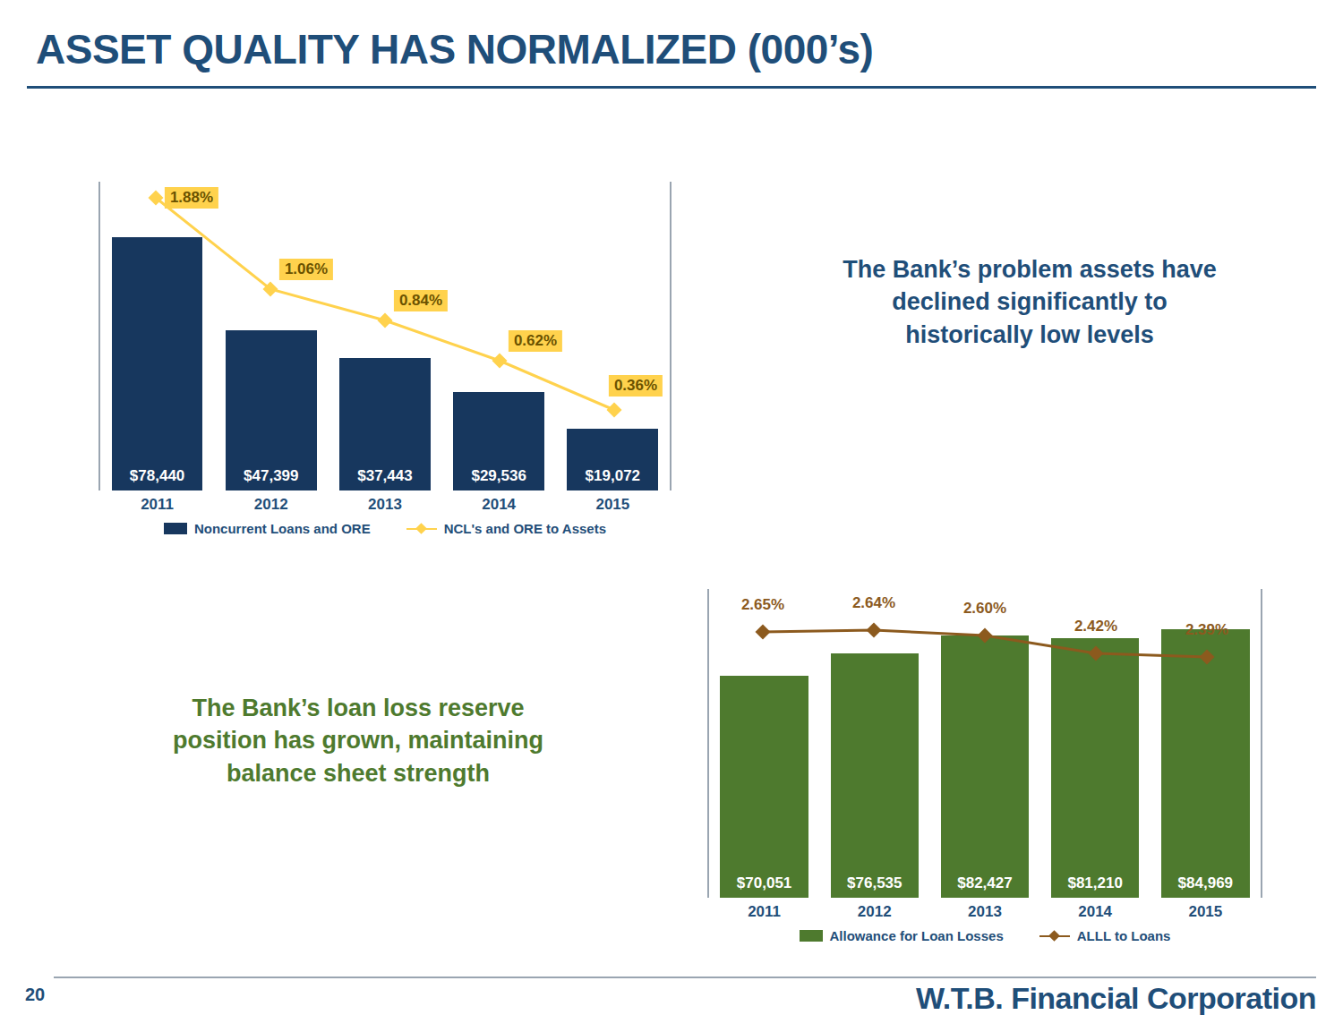ASSET QUALITY HAS NORMALIZED (000’s)
$78,440
$47,399
$37,443
$29,536
$19,072
1.88%
1.06%
0.84%
0.62%
0.36%
20112012201320142015
Noncurrent Loans and ORE
NCL's and ORE to Assets
The Bank’s problem assets have
declined significantly to
historically low levels
$70,051
$76,535
$82,427
$81,210
$84,969
2.65%
2.64%
2.60%
2.42%
2.39%
20112012201320142015
Allowance for Loan Losses
ALLL to Loans
The Bank’s loan loss reserve
position has grown, maintaining
balance sheet strength
20
W.T.B. Financial Corporation